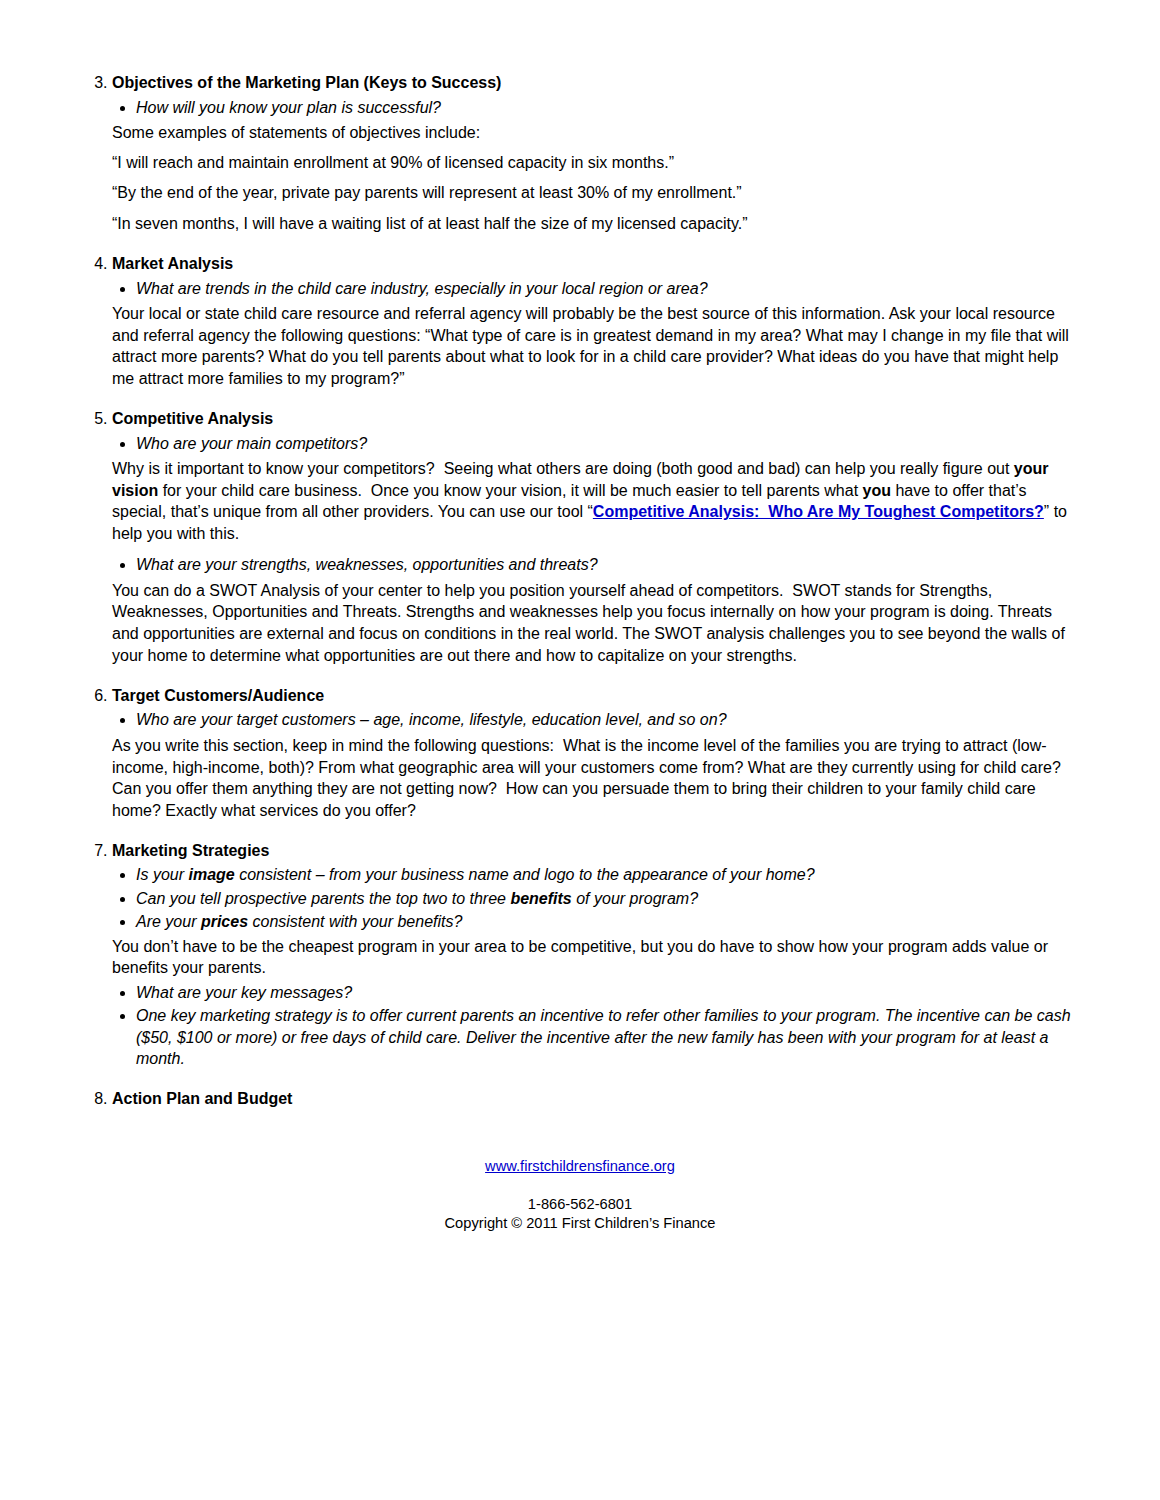Objectives of the Marketing Plan (Keys to Success)
How will you know your plan is successful?
Some examples of statements of objectives include:
“I will reach and maintain enrollment at 90% of licensed capacity in six months.”
“By the end of the year, private pay parents will represent at least 30% of my enrollment.”
“In seven months, I will have a waiting list of at least half the size of my licensed capacity.”
Market Analysis
What are trends in the child care industry, especially in your local region or area?
Your local or state child care resource and referral agency will probably be the best source of this information. Ask your local resource and referral agency the following questions: “What type of care is in greatest demand in my area? What may I change in my file that will attract more parents? What do you tell parents about what to look for in a child care provider? What ideas do you have that might help me attract more families to my program?”
Competitive Analysis
Who are your main competitors?
Why is it important to know your competitors? Seeing what others are doing (both good and bad) can help you really figure out your vision for your child care business. Once you know your vision, it will be much easier to tell parents what you have to offer that’s special, that’s unique from all other providers. You can use our tool “Competitive Analysis: Who Are My Toughest Competitors?” to help you with this.
What are your strengths, weaknesses, opportunities and threats?
You can do a SWOT Analysis of your center to help you position yourself ahead of competitors. SWOT stands for Strengths, Weaknesses, Opportunities and Threats. Strengths and weaknesses help you focus internally on how your program is doing. Threats and opportunities are external and focus on conditions in the real world. The SWOT analysis challenges you to see beyond the walls of your home to determine what opportunities are out there and how to capitalize on your strengths.
Target Customers/Audience
Who are your target customers – age, income, lifestyle, education level, and so on?
As you write this section, keep in mind the following questions: What is the income level of the families you are trying to attract (low-income, high-income, both)? From what geographic area will your customers come from? What are they currently using for child care? Can you offer them anything they are not getting now? How can you persuade them to bring their children to your family child care home? Exactly what services do you offer?
Marketing Strategies
Is your image consistent – from your business name and logo to the appearance of your home?
Can you tell prospective parents the top two to three benefits of your program?
Are your prices consistent with your benefits?
You don’t have to be the cheapest program in your area to be competitive, but you do have to show how your program adds value or benefits your parents.
What are your key messages?
One key marketing strategy is to offer current parents an incentive to refer other families to your program. The incentive can be cash ($50, $100 or more) or free days of child care. Deliver the incentive after the new family has been with your program for at least a month.
Action Plan and Budget
www.firstchildrensfinance.org
1-866-562-6801
Copyright © 2011 First Children’s Finance